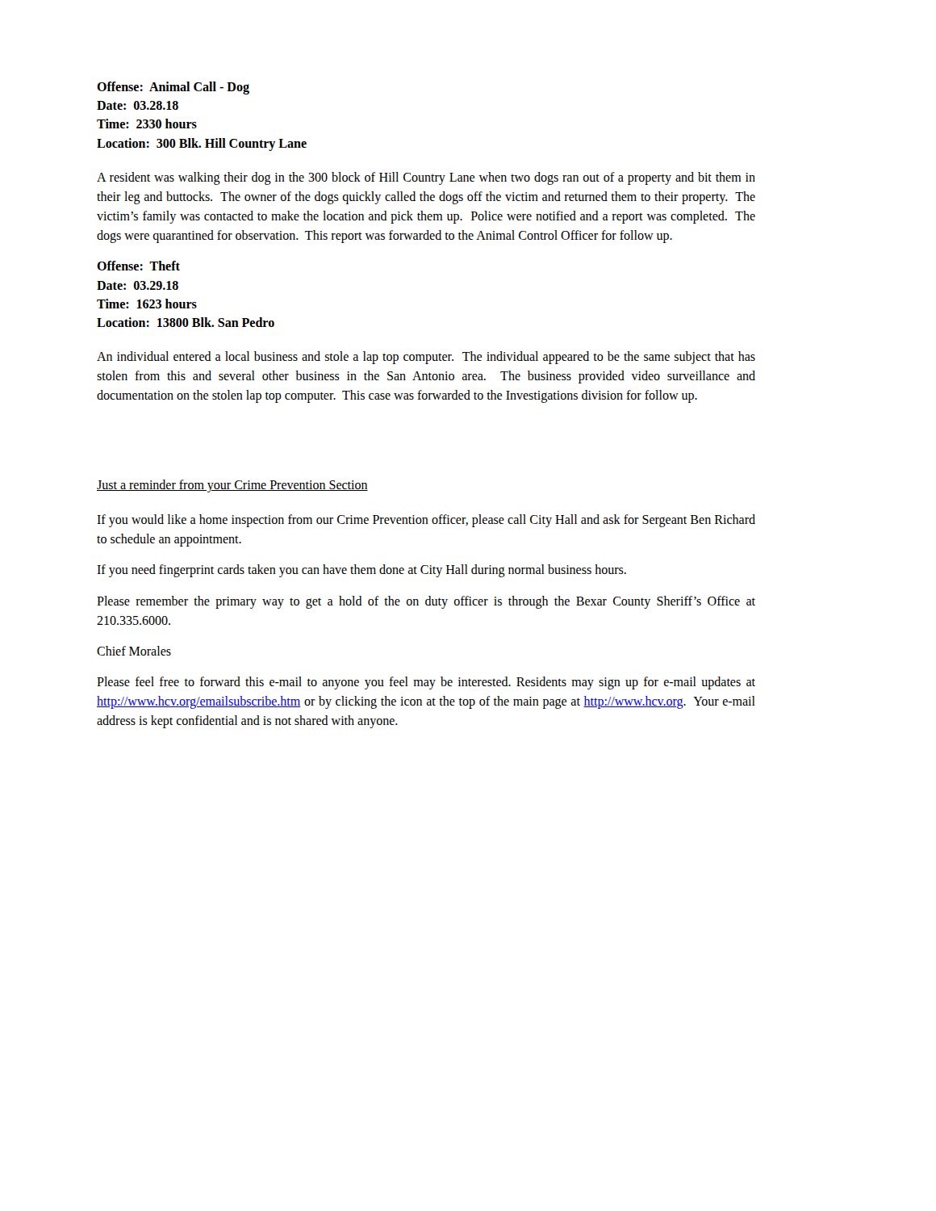Offense: Animal Call - Dog
Date: 03.28.18
Time: 2330 hours
Location: 300 Blk. Hill Country Lane
A resident was walking their dog in the 300 block of Hill Country Lane when two dogs ran out of a property and bit them in their leg and buttocks. The owner of the dogs quickly called the dogs off the victim and returned them to their property. The victim’s family was contacted to make the location and pick them up. Police were notified and a report was completed. The dogs were quarantined for observation. This report was forwarded to the Animal Control Officer for follow up.
Offense: Theft
Date: 03.29.18
Time: 1623 hours
Location: 13800 Blk. San Pedro
An individual entered a local business and stole a lap top computer. The individual appeared to be the same subject that has stolen from this and several other business in the San Antonio area. The business provided video surveillance and documentation on the stolen lap top computer. This case was forwarded to the Investigations division for follow up.
Just a reminder from your Crime Prevention Section
If you would like a home inspection from our Crime Prevention officer, please call City Hall and ask for Sergeant Ben Richard to schedule an appointment.
If you need fingerprint cards taken you can have them done at City Hall during normal business hours.
Please remember the primary way to get a hold of the on duty officer is through the Bexar County Sheriff’s Office at 210.335.6000.
Chief Morales
Please feel free to forward this e-mail to anyone you feel may be interested. Residents may sign up for e-mail updates at http://www.hcv.org/emailsubscribe.htm or by clicking the icon at the top of the main page at http://www.hcv.org. Your e-mail address is kept confidential and is not shared with anyone.